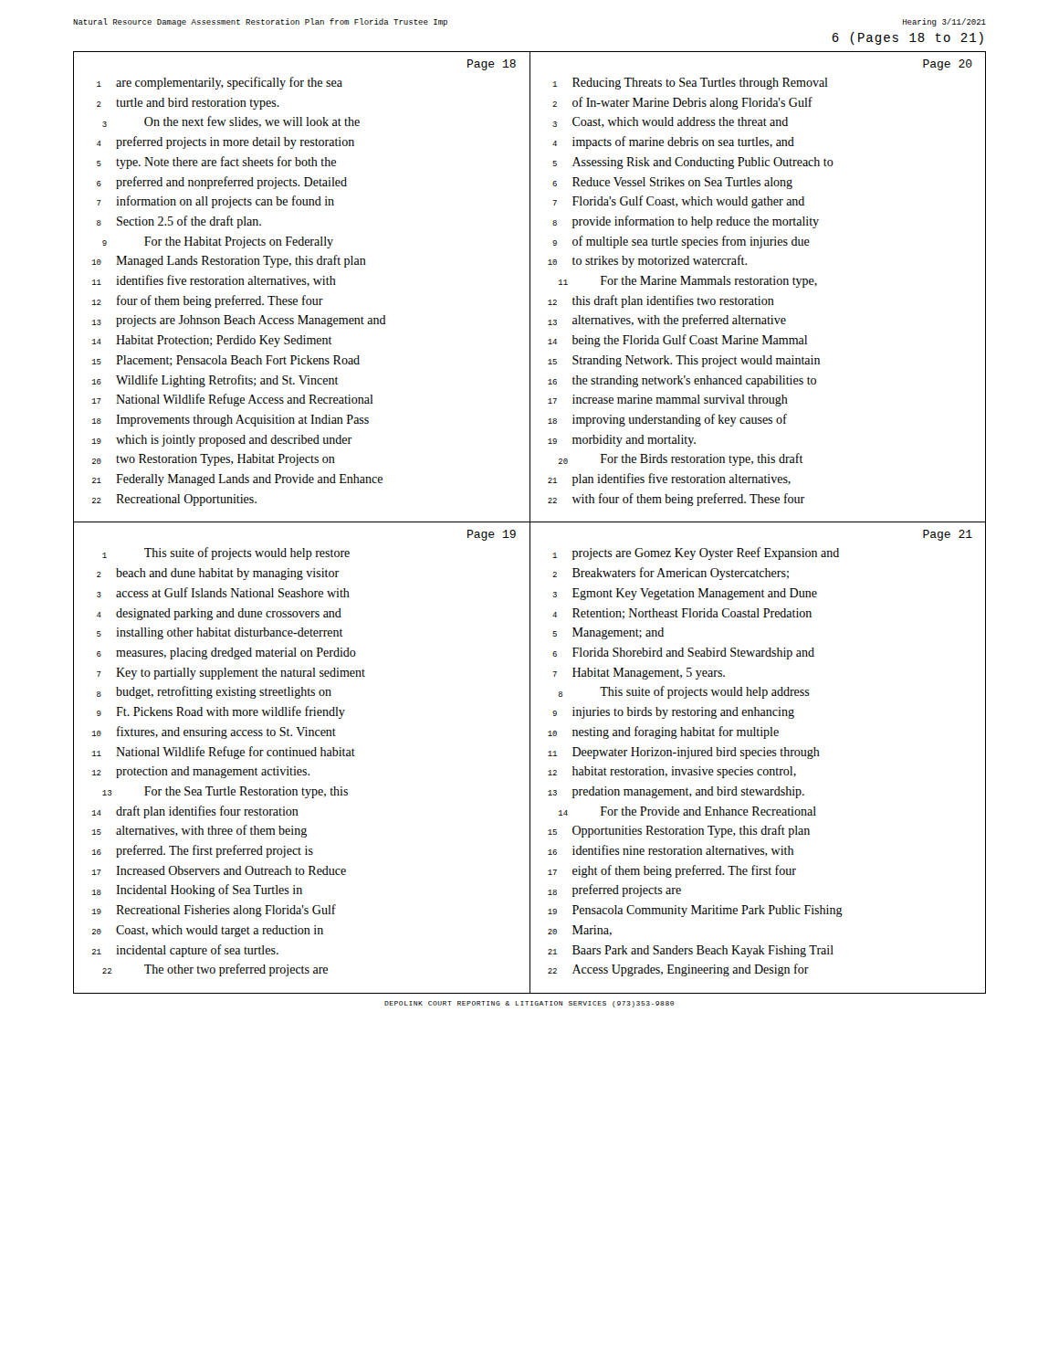Natural Resource Damage Assessment Restoration Plan from Florida Trustee Imp
Hearing 3/11/2021
6 (Pages 18 to 21)
| Page 18 are complementarily, specifically for the sea turtle and bird restoration types. On the next few slides, we will look at the preferred projects in more detail by restoration type. Note there are fact sheets for both the preferred and nonpreferred projects. Detailed information on all projects can be found in Section 2.5 of the draft plan. For the Habitat Projects on Federally Managed Lands Restoration Type, this draft plan identifies five restoration alternatives, with four of them being preferred. These four projects are Johnson Beach Access Management and Habitat Protection; Perdido Key Sediment Placement; Pensacola Beach Fort Pickens Road Wildlife Lighting Retrofits; and St. Vincent National Wildlife Refuge Access and Recreational Improvements through Acquisition at Indian Pass which is jointly proposed and described under two Restoration Types, Habitat Projects on Federally Managed Lands and Provide and Enhance Recreational Opportunities. | Page 20 Reducing Threats to Sea Turtles through Removal of In-water Marine Debris along Florida's Gulf Coast, which would address the threat and impacts of marine debris on sea turtles, and Assessing Risk and Conducting Public Outreach to Reduce Vessel Strikes on Sea Turtles along Florida's Gulf Coast, which would gather and provide information to help reduce the mortality of multiple sea turtle species from injuries due to strikes by motorized watercraft. For the Marine Mammals restoration type, this draft plan identifies two restoration alternatives, with the preferred alternative being the Florida Gulf Coast Marine Mammal Stranding Network. This project would maintain the stranding network's enhanced capabilities to increase marine mammal survival through improving understanding of key causes of morbidity and mortality. For the Birds restoration type, this draft plan identifies five restoration alternatives, with four of them being preferred. These four |
| Page 19 This suite of projects would help restore beach and dune habitat by managing visitor access at Gulf Islands National Seashore with designated parking and dune crossovers and installing other habitat disturbance-deterrent measures, placing dredged material on Perdido Key to partially supplement the natural sediment budget, retrofitting existing streetlights on Ft. Pickens Road with more wildlife friendly fixtures, and ensuring access to St. Vincent National Wildlife Refuge for continued habitat protection and management activities. For the Sea Turtle Restoration type, this draft plan identifies four restoration alternatives, with three of them being preferred. The first preferred project is Increased Observers and Outreach to Reduce Incidental Hooking of Sea Turtles in Recreational Fisheries along Florida's Gulf Coast, which would target a reduction in incidental capture of sea turtles. The other two preferred projects are | Page 21 projects are Gomez Key Oyster Reef Expansion and Breakwaters for American Oystercatchers; Egmont Key Vegetation Management and Dune Retention; Northeast Florida Coastal Predation Management; and Florida Shorebird and Seabird Stewardship and Habitat Management, 5 years. This suite of projects would help address injuries to birds by restoring and enhancing nesting and foraging habitat for multiple Deepwater Horizon-injured bird species through habitat restoration, invasive species control, predation management, and bird stewardship. For the Provide and Enhance Recreational Opportunities Restoration Type, this draft plan identifies nine restoration alternatives, with eight of them being preferred. The first four preferred projects are Pensacola Community Maritime Park Public Fishing Marina, Baars Park and Sanders Beach Kayak Fishing Trail Access Upgrades, Engineering and Design for |
DEPOLINK COURT REPORTING & LITIGATION SERVICES (973)353-9880